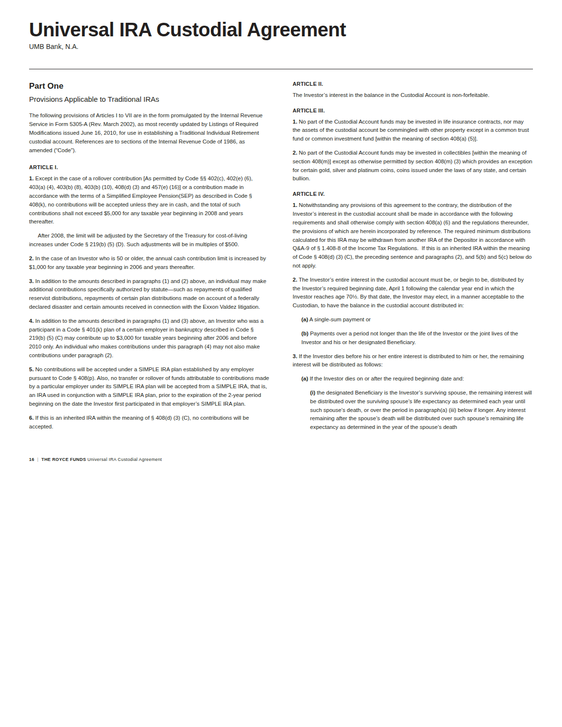Universal IRA Custodial Agreement
UMB Bank, N.A.
Part One
Provisions Applicable to Traditional IRAs
The following provisions of Articles I to VII are in the form promulgated by the Internal Revenue Service in Form 5305-A (Rev. March 2002), as most recently updated by Listings of Required Modifications issued June 16, 2010, for use in establishing a Traditional Individual Retirement custodial account. References are to sections of the Internal Revenue Code of 1986, as amended (“Code”).
ARTICLE I.
1. Except in the case of a rollover contribution [As permitted by Code §§ 402(c), 402(e) (6), 403(a) (4), 403(b) (8), 403(b) (10), 408(d) (3) and 457(e) (16)] or a contribution made in accordance with the terms of a Simplified Employee Pension(SEP) as described in Code § 408(k), no contributions will be accepted unless they are in cash, and the total of such contributions shall not exceed $5,000 for any taxable year beginning in 2008 and years thereafter.
After 2008, the limit will be adjusted by the Secretary of the Treasury for cost-of-living increases under Code § 219(b) (5) (D). Such adjustments will be in multiples of $500.
2. In the case of an Investor who is 50 or older, the annual cash contribution limit is increased by $1,000 for any taxable year beginning in 2006 and years thereafter.
3. In addition to the amounts described in paragraphs (1) and (2) above, an individual may make additional contributions specifically authorized by statute—such as repayments of qualified reservist distributions, repayments of certain plan distributions made on account of a federally declared disaster and certain amounts received in connection with the Exxon Valdez litigation.
4. In addition to the amounts described in paragraphs (1) and (3) above, an Investor who was a participant in a Code § 401(k) plan of a certain employer in bankruptcy described in Code § 219(b) (5) (C) may contribute up to $3,000 for taxable years beginning after 2006 and before 2010 only. An individual who makes contributions under this paragraph (4) may not also make contributions under paragraph (2).
5. No contributions will be accepted under a SIMPLE IRA plan established by any employer pursuant to Code § 408(p). Also, no transfer or rollover of funds attributable to contributions made by a particular employer under its SIMPLE IRA plan will be accepted from a SIMPLE IRA, that is, an IRA used in conjunction with a SIMPLE IRA plan, prior to the expiration of the 2-year period beginning on the date the Investor first participated in that employer’s SIMPLE IRA plan.
6. If this is an inherited IRA within the meaning of § 408(d) (3) (C), no contributions will be accepted.
ARTICLE II.
The Investor’s interest in the balance in the Custodial Account is non-forfeitable.
ARTICLE III.
1. No part of the Custodial Account funds may be invested in life insurance contracts, nor may the assets of the custodial account be commingled with other property except in a common trust fund or common investment fund [within the meaning of section 408(a) (5)].
2. No part of the Custodial Account funds may be invested in collectibles [within the meaning of section 408(m)] except as otherwise permitted by section 408(m) (3) which provides an exception for certain gold, silver and platinum coins, coins issued under the laws of any state, and certain bullion.
ARTICLE IV.
1. Notwithstanding any provisions of this agreement to the contrary, the distribution of the Investor’s interest in the custodial account shall be made in accordance with the following requirements and shall otherwise comply with section 408(a) (6) and the regulations thereunder, the provisions of which are herein incorporated by reference. The required minimum distributions calculated for this IRA may be withdrawn from another IRA of the Depositor in accordance with Q&A-9 of § 1.408-8 of the Income Tax Regulations. If this is an inherited IRA within the meaning of Code § 408(d) (3) (C), the preceding sentence and paragraphs (2), and 5(b) and 5(c) below do not apply.
2. The Investor’s entire interest in the custodial account must be, or begin to be, distributed by the Investor’s required beginning date, April 1 following the calendar year end in which the Investor reaches age 70½. By that date, the Investor may elect, in a manner acceptable to the Custodian, to have the balance in the custodial account distributed in:
(a) A single-sum payment or
(b) Payments over a period not longer than the life of the Investor or the joint lives of the Investor and his or her designated Beneficiary.
3. If the Investor dies before his or her entire interest is distributed to him or her, the remaining interest will be distributed as follows:
(a) If the Investor dies on or after the required beginning date and:
(i) the designated Beneficiary is the Investor’s surviving spouse, the remaining interest will be distributed over the surviving spouse’s life expectancy as determined each year until such spouse’s death, or over the period in paragraph(a) (iii) below if longer. Any interest remaining after the spouse’s death will be distributed over such spouse’s remaining life expectancy as determined in the year of the spouse’s death
16|THE ROYCE FUNDS Universal IRA Custodial Agreement